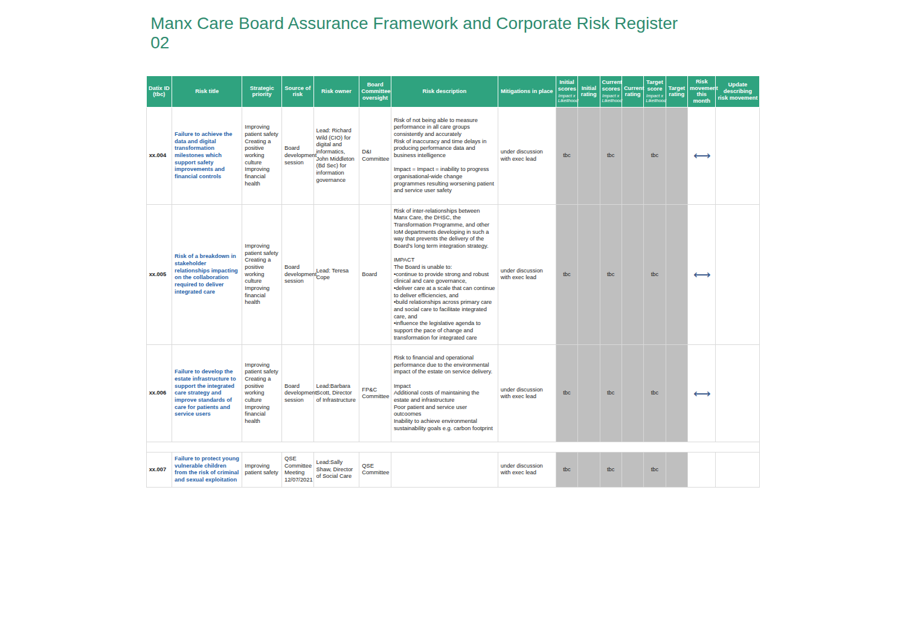Manx Care Board Assurance Framework and Corporate Risk Register
02
| Datix ID (tbc) | Risk title | Strategic priority | Source of risk | Risk owner | Board Committee oversight | Risk description | Mitigations in place | Initial scores Impact x Likelihood | Initial rating | Current scores Impact x Likelihood | Current rating | Target score Impact x Likelihood | Target rating | Risk movement this month | Update describing risk movement |
| --- | --- | --- | --- | --- | --- | --- | --- | --- | --- | --- | --- | --- | --- | --- | --- |
| xx.004 | Failure to achieve the data and digital transformation milestones which support safety improvements and financial controls | Improving patient safety Creating a positive working culture Improving financial health | Board development session | Lead: Richard Wild (CIO) for digital and informatics, John Middleton (Bd Sec) for information governance | D&I Committee | Risk of not being able to measure performance in all care groups consistently and accurately Risk of inaccuracy and time delays in producing performance data and business intelligence Impact = Impact = inability to progress organisational-wide change programmes resulting worsening patient and service user safety | under discussion with exec lead | tbc | | tbc | | tbc | | ⟷ | |
| xx.005 | Risk of a breakdown in stakeholder relationships impacting on the collaboration required to deliver integrated care | Improving patient safety Creating a positive working culture Improving financial health | Board development session | Lead: Teresa Cope | Board | Risk of inter-relationships between Manx Care, the DHSC, the Transformation Programme, and other IoM departments developing in such a way that prevents the delivery of the Board's long term integration strategy. IMPACT The Board is unable to: •continue to provide strong and robust clinical and care governance, •deliver care at a scale that can continue to deliver efficiencies, and •build relationships across primary care and social care to facilitate integrated care, and •influence the legislative agenda to support the pace of change and transformation for integrated care | under discussion with exec lead | tbc | | tbc | | tbc | | ⟷ | |
| xx.006 | Failure to develop the estate infrastructure to support the integrated care strategy and improve standards of care for patients and service users | Improving patient safety Creating a positive working culture Improving financial health | Board development session | Lead:Barbara Scott, Director of Infrastructure | FP&C Committee | Risk to financial and operational performance due to the environmental impact of the estate on service delivery. Impact Additional costs of maintaining the estate and infrastructure Poor patient and service user outcoomes Inability to achieve environmental sustainability goals e.g. carbon footprint | under discussion with exec lead | tbc | | tbc | | tbc | | ⟷ | |
| xx.007 | Failure to protect young vulnerable children from the risk of criminal and sexual exploitation | Improving patient safety | QSE Committee Meeting 12/07/2021 | Lead:Sally Shaw, Director of Social Care | QSE Committee | | under discussion with exec lead | tbc | | tbc | | tbc | | | |